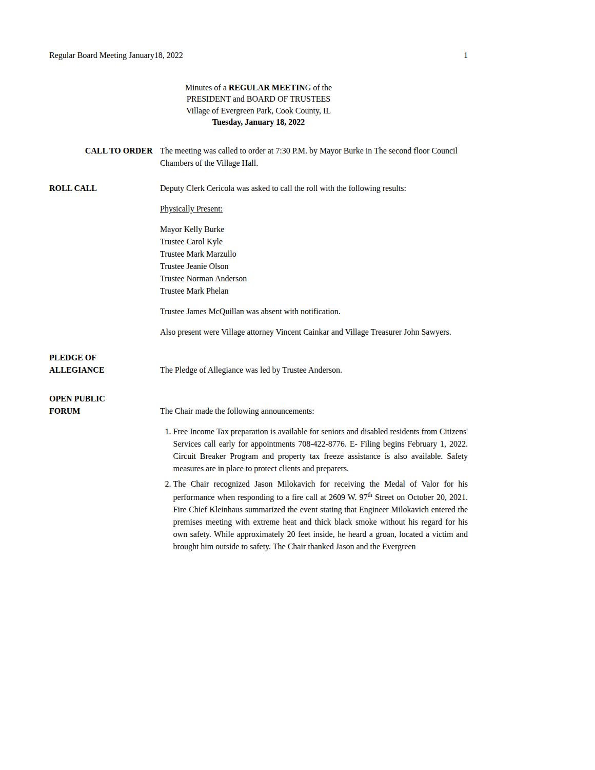Regular Board Meeting January18, 2022 1
Minutes of a REGULAR MEETING of the
PRESIDENT and BOARD OF TRUSTEES
Village of Evergreen Park, Cook County, IL
Tuesday, January 18, 2022
CALL TO ORDER
The meeting was called to order at 7:30 P.M. by Mayor Burke in The second floor Council Chambers of the Village Hall.
ROLL CALL
Deputy Clerk Cericola was asked to call the roll with the following results:
Physically Present:
Mayor Kelly Burke
Trustee Carol Kyle
Trustee Mark Marzullo
Trustee Jeanie Olson
Trustee Norman Anderson
Trustee Mark Phelan
Trustee James McQuillan was absent with notification.
Also present were Village attorney Vincent Cainkar and Village Treasurer John Sawyers.
PLEDGE OF
ALLEGIANCE
The Pledge of Allegiance was led by Trustee Anderson.
OPEN PUBLIC
FORUM
The Chair made the following announcements:
Free Income Tax preparation is available for seniors and disabled residents from Citizens' Services call early for appointments 708-422-8776. E- Filing begins February 1, 2022. Circuit Breaker Program and property tax freeze assistance is also available. Safety measures are in place to protect clients and preparers.
The Chair recognized Jason Milokavich for receiving the Medal of Valor for his performance when responding to a fire call at 2609 W. 97th Street on October 20, 2021. Fire Chief Kleinhaus summarized the event stating that Engineer Milokavich entered the premises meeting with extreme heat and thick black smoke without his regard for his own safety. While approximately 20 feet inside, he heard a groan, located a victim and brought him outside to safety. The Chair thanked Jason and the Evergreen